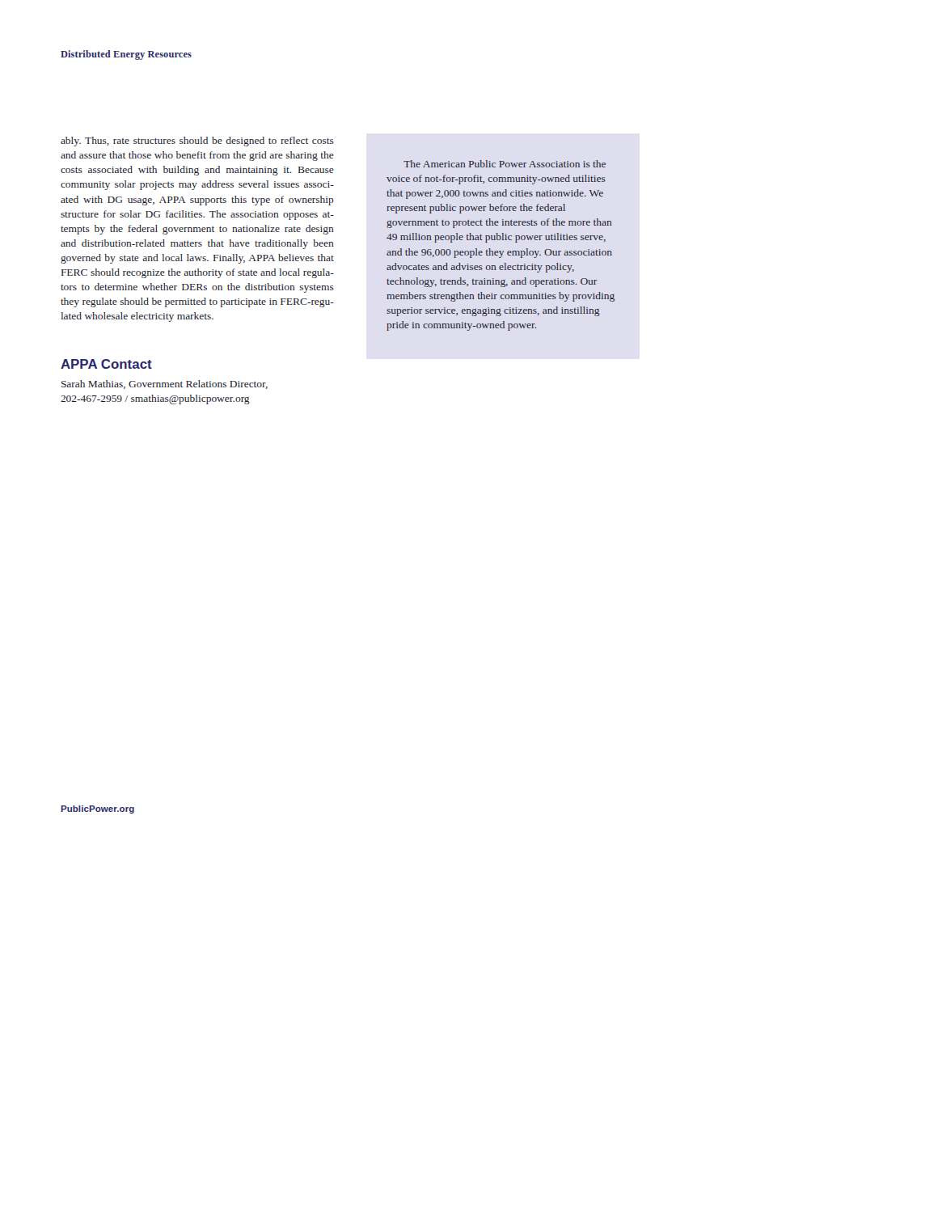Distributed Energy Resources
ably. Thus, rate structures should be designed to reflect costs and assure that those who benefit from the grid are sharing the costs associated with building and maintaining it. Because community solar projects may address several issues associated with DG usage, APPA supports this type of ownership structure for solar DG facilities. The association opposes attempts by the federal government to nationalize rate design and distribution-related matters that have traditionally been governed by state and local laws. Finally, APPA believes that FERC should recognize the authority of state and local regulators to determine whether DERs on the distribution systems they regulate should be permitted to participate in FERC-regulated wholesale electricity markets.
APPA Contact
Sarah Mathias, Government Relations Director,
202-467-2959 / smathias@publicpower.org
The American Public Power Association is the voice of not-for-profit, community-owned utilities that power 2,000 towns and cities nationwide. We represent public power before the federal government to protect the interests of the more than 49 million people that public power utilities serve, and the 96,000 people they employ. Our association advocates and advises on electricity policy, technology, trends, training, and operations. Our members strengthen their communities by providing superior service, engaging citizens, and instilling pride in community-owned power.
PublicPower.org